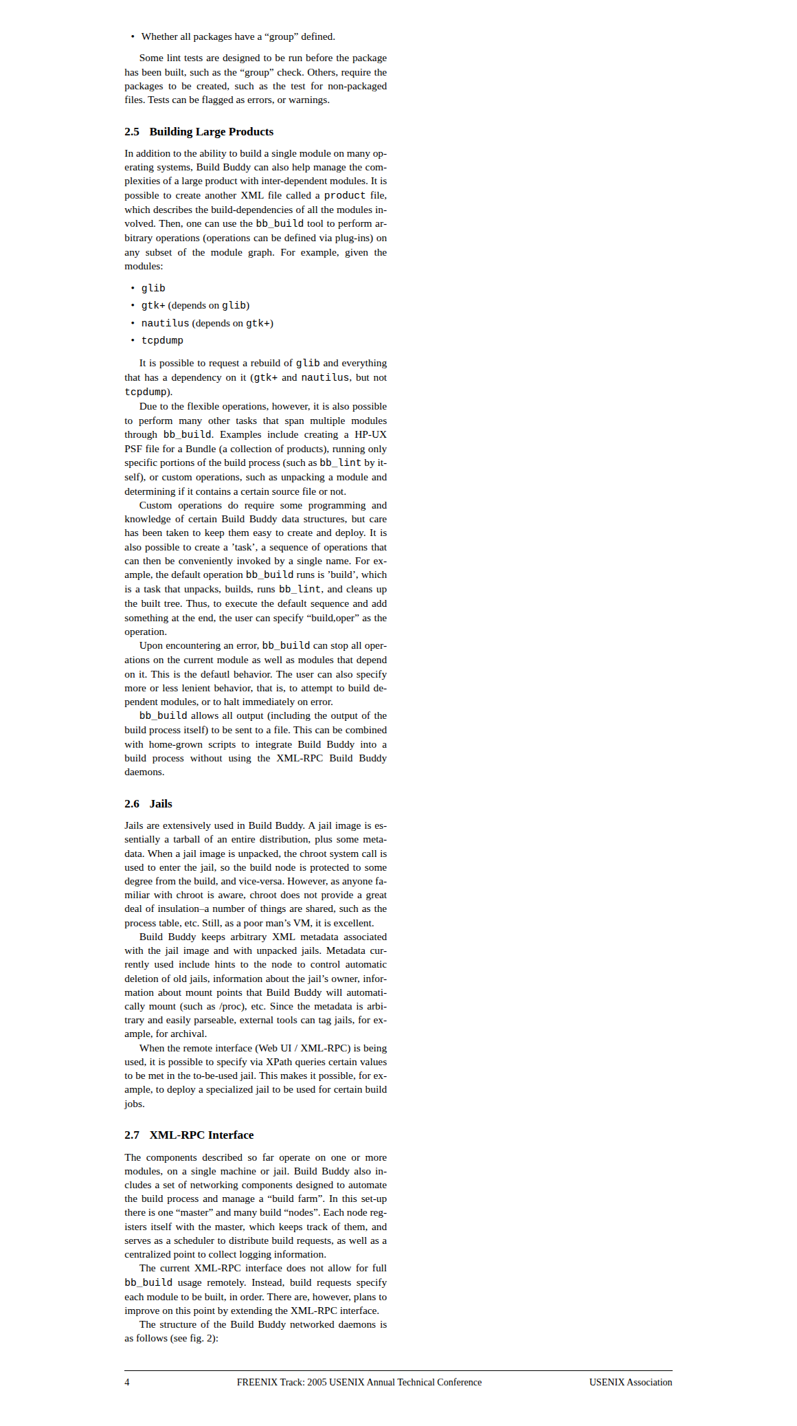Whether all packages have a “group” defined.
Some lint tests are designed to be run before the package has been built, such as the “group” check. Others, require the packages to be created, such as the test for non-packaged files. Tests can be flagged as errors, or warnings.
2.5 Building Large Products
In addition to the ability to build a single module on many operating systems, Build Buddy can also help manage the complexities of a large product with inter-dependent modules. It is possible to create another XML file called a product file, which describes the build-dependencies of all the modules involved. Then, one can use the bb_build tool to perform arbitrary operations (operations can be defined via plug-ins) on any subset of the module graph. For example, given the modules:
glib
gtk+ (depends on glib)
nautilus (depends on gtk+)
tcpdump
It is possible to request a rebuild of glib and everything that has a dependency on it (gtk+ and nautilus, but not tcpdump).
Due to the flexible operations, however, it is also possible to perform many other tasks that span multiple modules through bb_build. Examples include creating a HP-UX PSF file for a Bundle (a collection of products), running only specific portions of the build process (such as bb_lint by itself), or custom operations, such as unpacking a module and determining if it contains a certain source file or not.
Custom operations do require some programming and knowledge of certain Build Buddy data structures, but care has been taken to keep them easy to create and deploy. It is also possible to create a ’task’, a sequence of operations that can then be conveniently invoked by a single name. For example, the default operation bb_build runs is ’build’, which is a task that unpacks, builds, runs bb_lint, and cleans up the built tree. Thus, to execute the default sequence and add something at the end, the user can specify “build,oper” as the operation.
Upon encountering an error, bb_build can stop all operations on the current module as well as modules that depend on it. This is the defautl behavior. The user can also specify more or less lenient behavior, that is, to attempt to build dependent modules, or to halt immediately on error.
bb_build allows all output (including the output of the build process itself) to be sent to a file. This can be combined with home-grown scripts to integrate Build Buddy into a build process without using the XML-RPC Build Buddy daemons.
2.6 Jails
Jails are extensively used in Build Buddy. A jail image is essentially a tarball of an entire distribution, plus some metadata. When a jail image is unpacked, the chroot system call is used to enter the jail, so the build node is protected to some degree from the build, and vice-versa. However, as anyone familiar with chroot is aware, chroot does not provide a great deal of insulation–a number of things are shared, such as the process table, etc. Still, as a poor man’s VM, it is excellent.
Build Buddy keeps arbitrary XML metadata associated with the jail image and with unpacked jails. Metadata currently used include hints to the node to control automatic deletion of old jails, information about the jail’s owner, information about mount points that Build Buddy will automatically mount (such as /proc), etc. Since the metadata is arbitrary and easily parseable, external tools can tag jails, for example, for archival.
When the remote interface (Web UI / XML-RPC) is being used, it is possible to specify via XPath queries certain values to be met in the to-be-used jail. This makes it possible, for example, to deploy a specialized jail to be used for certain build jobs.
2.7 XML-RPC Interface
The components described so far operate on one or more modules, on a single machine or jail. Build Buddy also includes a set of networking components designed to automate the build process and manage a “build farm”. In this set-up there is one “master” and many build “nodes”. Each node registers itself with the master, which keeps track of them, and serves as a scheduler to distribute build requests, as well as a centralized point to collect logging information.
The current XML-RPC interface does not allow for full bb_build usage remotely. Instead, build requests specify each module to be built, in order. There are, however, plans to improve on this point by extending the XML-RPC interface.
The structure of the Build Buddy networked daemons is as follows (see fig. 2):
4 FREENIX Track: 2005 USENIX Annual Technical Conference USENIX Association